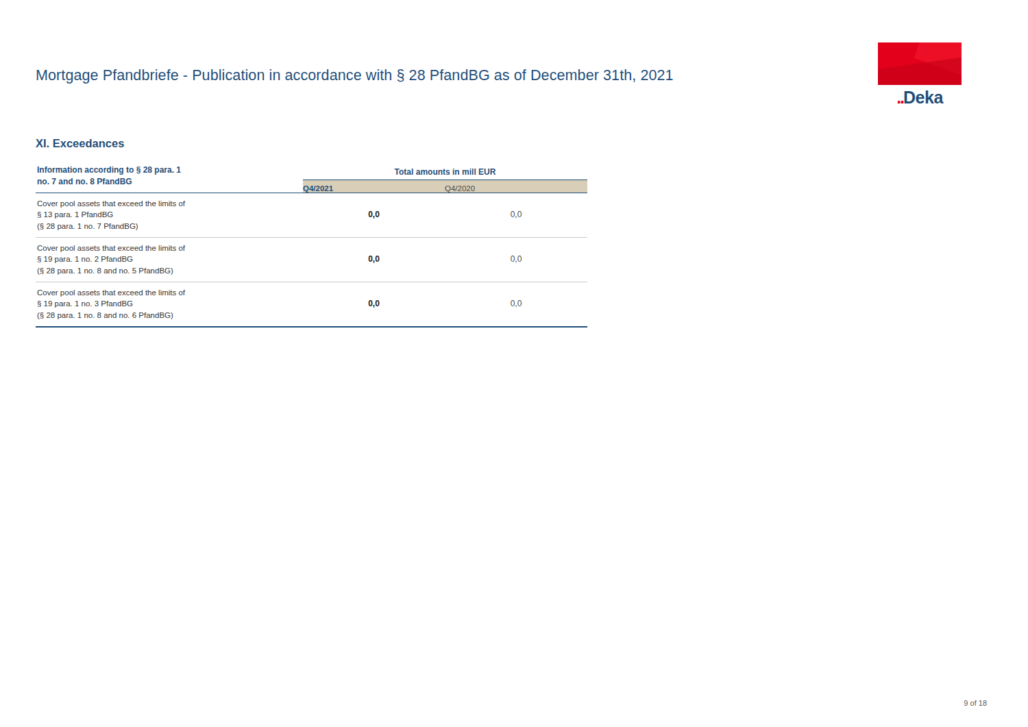Mortgage Pfandbriefe - Publication in accordance with § 28 PfandBG as of December 31th, 2021
.. Deka
XI. Exceedances
| Information according to § 28 para. 1 no. 7 and no. 8 PfandBG | Total amounts in mill EUR |
| --- | --- |
| Q4/2021 | Q4/2020 |
| Cover pool assets that exceed the limits of § 13 para. 1 PfandBG (§ 28 para. 1 no. 7 PfandBG) | 0,0 | 0,0 |
| Cover pool assets that exceed the limits of § 19 para. 1 no. 2 PfandBG (§ 28 para. 1 no. 8 and no. 5 PfandBG) | 0,0 | 0,0 |
| Cover pool assets that exceed the limits of § 19 para. 1 no. 3 PfandBG (§ 28 para. 1 no. 8 and no. 6 PfandBG) | 0,0 | 0,0 |
9 of 18